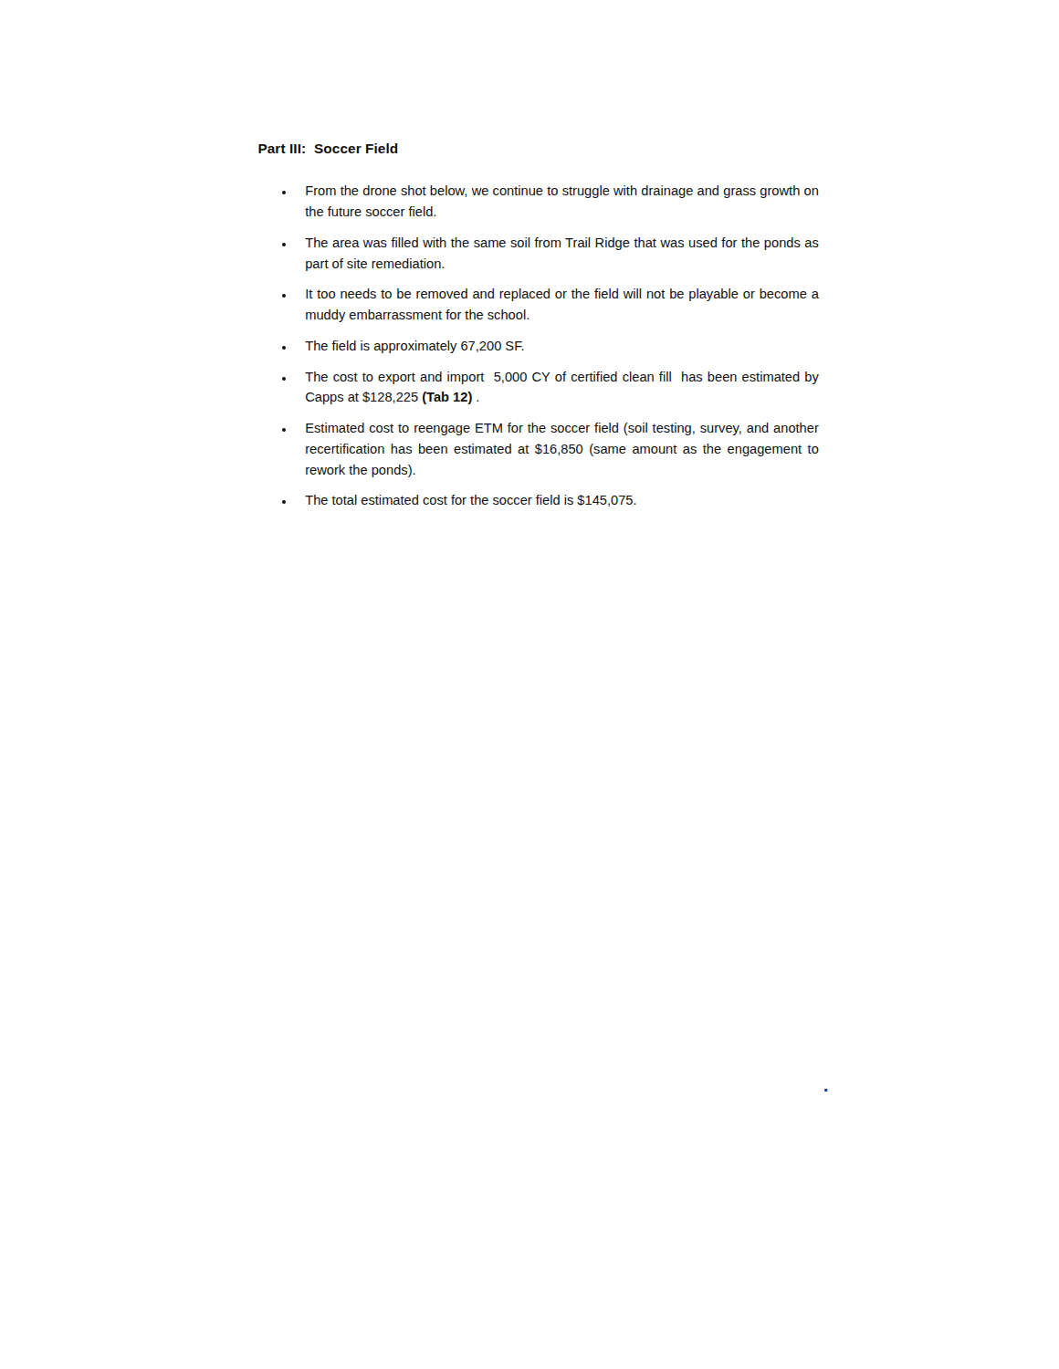Part III: Soccer Field
From the drone shot below, we continue to struggle with drainage and grass growth on the future soccer field.
The area was filled with the same soil from Trail Ridge that was used for the ponds as part of site remediation.
It too needs to be removed and replaced or the field will not be playable or become a muddy embarrassment for the school.
The field is approximately 67,200 SF.
The cost to export and import 5,000 CY of certified clean fill has been estimated by Capps at $128,225 (Tab 12) .
Estimated cost to reengage ETM for the soccer field (soil testing, survey, and another recertification has been estimated at $16,850 (same amount as the engagement to rework the ponds).
The total estimated cost for the soccer field is $145,075.
▪